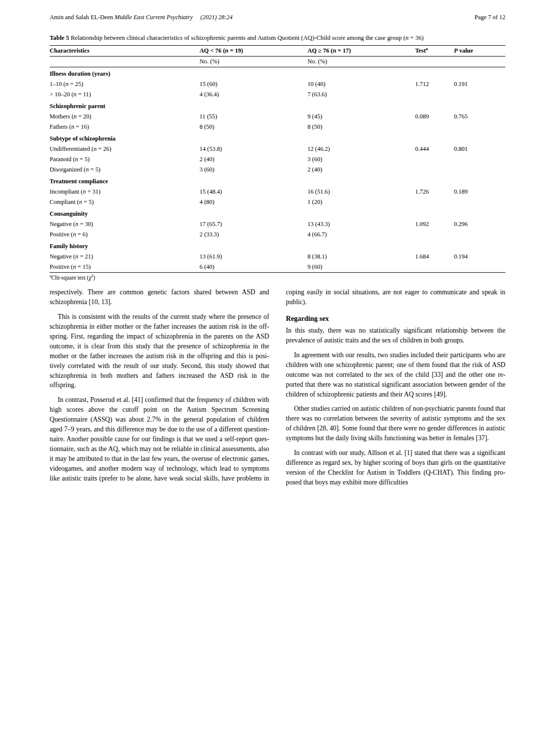Amin and Salah EL-Deen Middle East Current Psychiatry (2021) 28:24
Page 7 of 12
Table 5 Relationship between clinical characteristics of schizophrenic parents and Autism Quotient (AQ)-Child score among the case group (n = 36)
| Characteristics | AQ < 76 ( n = 19) | AQ ≥ 76 ( n = 17) | Test a | P value |
| --- | --- | --- | --- | --- |
| | No. (%) | No. (%) | | |
| Illness duration (years) |
| 1–10 ( n = 25) | 15 (60) | 10 (40) | 1.712 | 0.191 |
| > 10–20 ( n = 11) | 4 (36.4) | 7 (63.6) | | |
| Schizophrenic parent |
| Mothers ( n = 20) | 11 (55) | 9 (45) | 0.089 | 0.765 |
| Fathers ( n = 16) | 8 (50) | 8 (50) | | |
| Subtype of schizophrenia |
| Undifferentiated ( n = 26) | 14 (53.8) | 12 (46.2) | 0.444 | 0.801 |
| Paranoid ( n = 5) | 2 (40) | 3 (60) | | |
| Disorganized ( n = 5) | 3 (60) | 2 (40) | | |
| Treatment compliance |
| Incompliant ( n = 31) | 15 (48.4) | 16 (51.6) | 1.726 | 0.189 |
| Compliant ( n = 5) | 4 (80) | 1 (20) | | |
| Consanguinity |
| Negative ( n = 30) | 17 (65.7) | 13 (43.3) | 1.092 | 0.296 |
| Positive ( n = 6) | 2 (33.3) | 4 (66.7) | | |
| Family history |
| Negative ( n = 21) | 13 (61.9) | 8 (38.1) | 1.684 | 0.194 |
| Positive ( n = 15) | 6 (40) | 9 (60) | | |
aChi-square test (χ2)
respectively. There are common genetic factors shared between ASD and schizophrenia [10, 13].
This is consistent with the results of the current study where the presence of schizophrenia in either mother or the father increases the autism risk in the offspring. First, regarding the impact of schizophrenia in the parents on the ASD outcome, it is clear from this study that the presence of schizophrenia in the mother or the father increases the autism risk in the offspring and this is positively correlated with the result of our study. Second, this study showed that schizophrenia in both mothers and fathers increased the ASD risk in the offspring.
In contrast, Posserud et al. [41] confirmed that the frequency of children with high scores above the cutoff point on the Autism Spectrum Screening Questionnaire (ASSQ) was about 2.7% in the general population of children aged 7–9 years, and this difference may be due to the use of a different questionnaire. Another possible cause for our findings is that we used a self-report questionnaire, such as the AQ, which may not be reliable in clinical assessments, also it may be attributed to that in the last few years, the overuse of electronic games, videogames, and another modern way of technology, which lead to symptoms like autistic traits (prefer to be alone, have weak social skills, have problems in coping easily in social situations, are not eager to communicate and speak in public).
Regarding sex
In this study, there was no statistically significant relationship between the prevalence of autistic traits and the sex of children in both groups.
In agreement with our results, two studies included their participants who are children with one schizophrenic parent; one of them found that the risk of ASD outcome was not correlated to the sex of the child [33] and the other one reported that there was no statistical significant association between gender of the children of schizophrenic patients and their AQ scores [49].
Other studies carried on autistic children of non-psychiatric parents found that there was no correlation between the severity of autistic symptoms and the sex of children [28, 40]. Some found that there were no gender differences in autistic symptoms but the daily living skills functioning was better in females [37].
In contrast with our study, Allison et al. [1] stated that there was a significant difference as regard sex, by higher scoring of boys than girls on the quantitative version of the Checklist for Autism in Toddlers (Q-CHAT). This finding proposed that boys may exhibit more difficulties